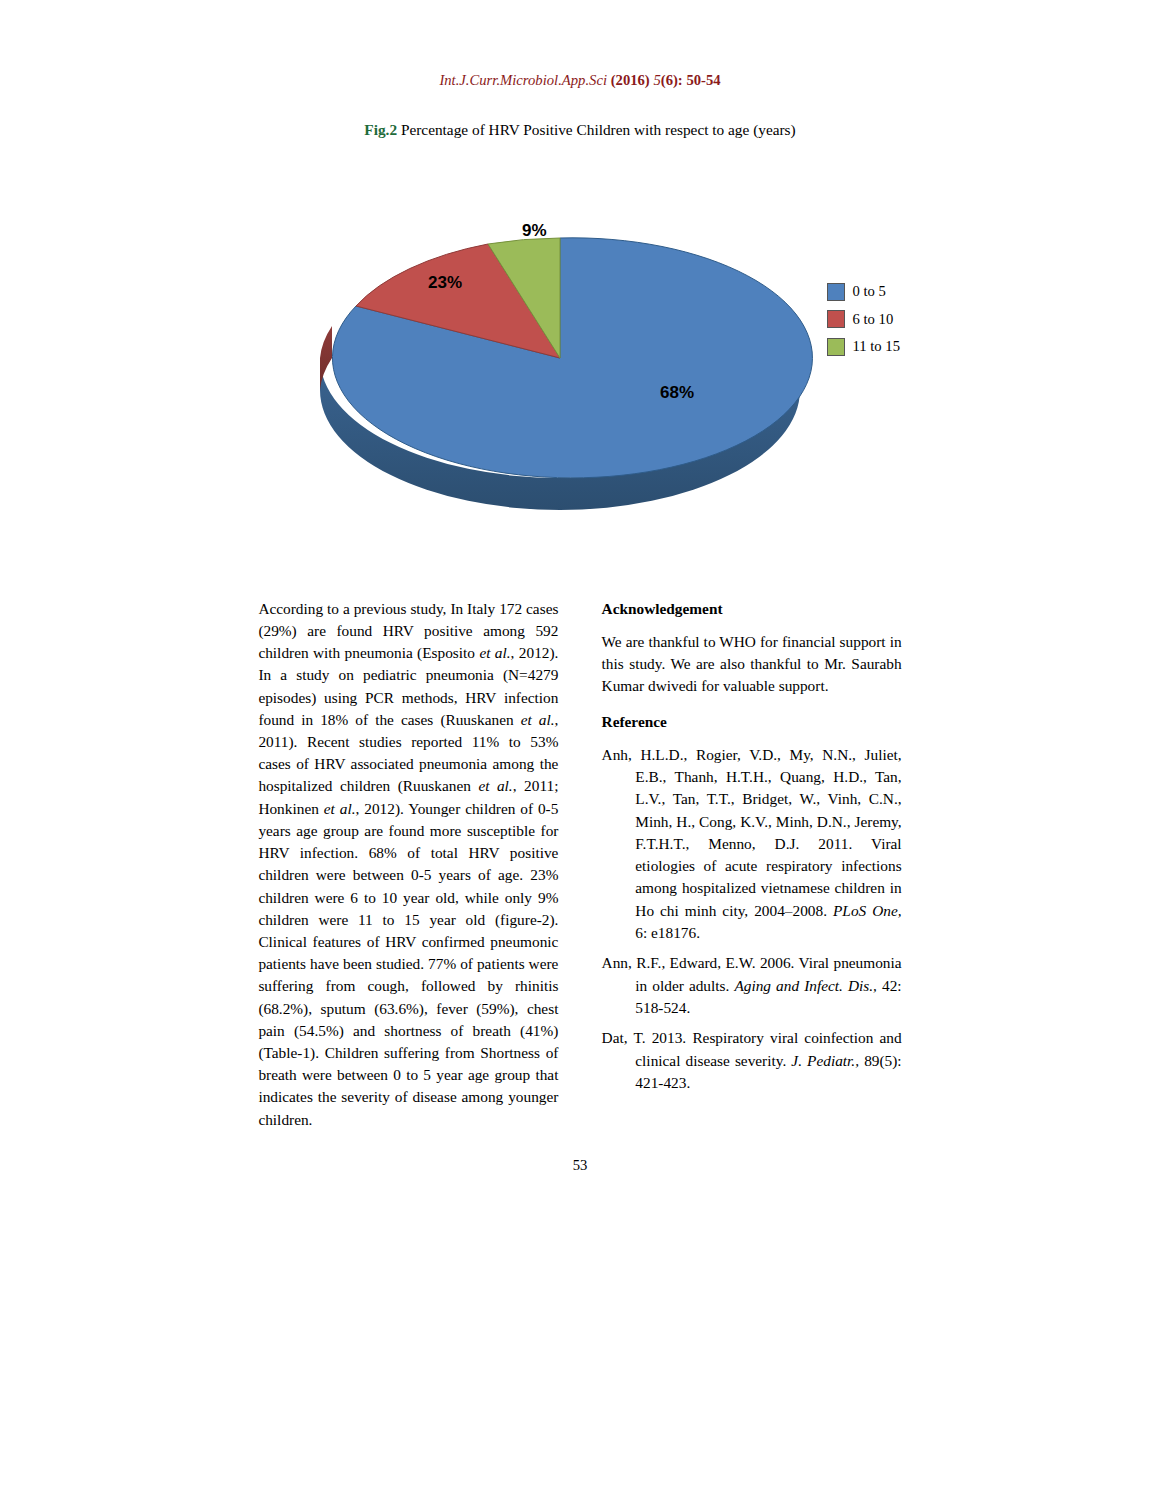Int.J.Curr.Microbiol.App.Sci (2016) 5(6): 50-54
Fig.2 Percentage of HRV Positive Children with respect to age (years)
9% 23% 68%
0 to 5
6 to 10
11 to 15
According to a previous study, In Italy 172 cases (29%) are found HRV positive among 592 children with pneumonia (Esposito et al., 2012). In a study on pediatric pneumonia (N=4279 episodes) using PCR methods, HRV infection found in 18% of the cases (Ruuskanen et al., 2011). Recent studies reported 11% to 53% cases of HRV associated pneumonia among the hospitalized children (Ruuskanen et al., 2011; Honkinen et al., 2012). Younger children of 0-5 years age group are found more susceptible for HRV infection. 68% of total HRV positive children were between 0-5 years of age. 23% children were 6 to 10 year old, while only 9% children were 11 to 15 year old (figure-2). Clinical features of HRV confirmed pneumonic patients have been studied. 77% of patients were suffering from cough, followed by rhinitis (68.2%), sputum (63.6%), fever (59%), chest pain (54.5%) and shortness of breath (41%) (Table-1). Children suffering from Shortness of breath were between 0 to 5 year age group that indicates the severity of disease among younger children.
Acknowledgement
We are thankful to WHO for financial support in this study. We are also thankful to Mr. Saurabh Kumar dwivedi for valuable support.
Reference
Anh, H.L.D., Rogier, V.D., My, N.N., Juliet, E.B., Thanh, H.T.H., Quang, H.D., Tan, L.V., Tan, T.T., Bridget, W., Vinh, C.N., Minh, H., Cong, K.V., Minh, D.N., Jeremy, F.T.H.T., Menno, D.J. 2011. Viral etiologies of acute respiratory infections among hospitalized vietnamese children in Ho chi minh city, 2004–2008. PLoS One, 6: e18176.
Ann, R.F., Edward, E.W. 2006. Viral pneumonia in older adults. Aging and Infect. Dis., 42: 518-524.
Dat, T. 2013. Respiratory viral coinfection and clinical disease severity. J. Pediatr., 89(5): 421-423.
53